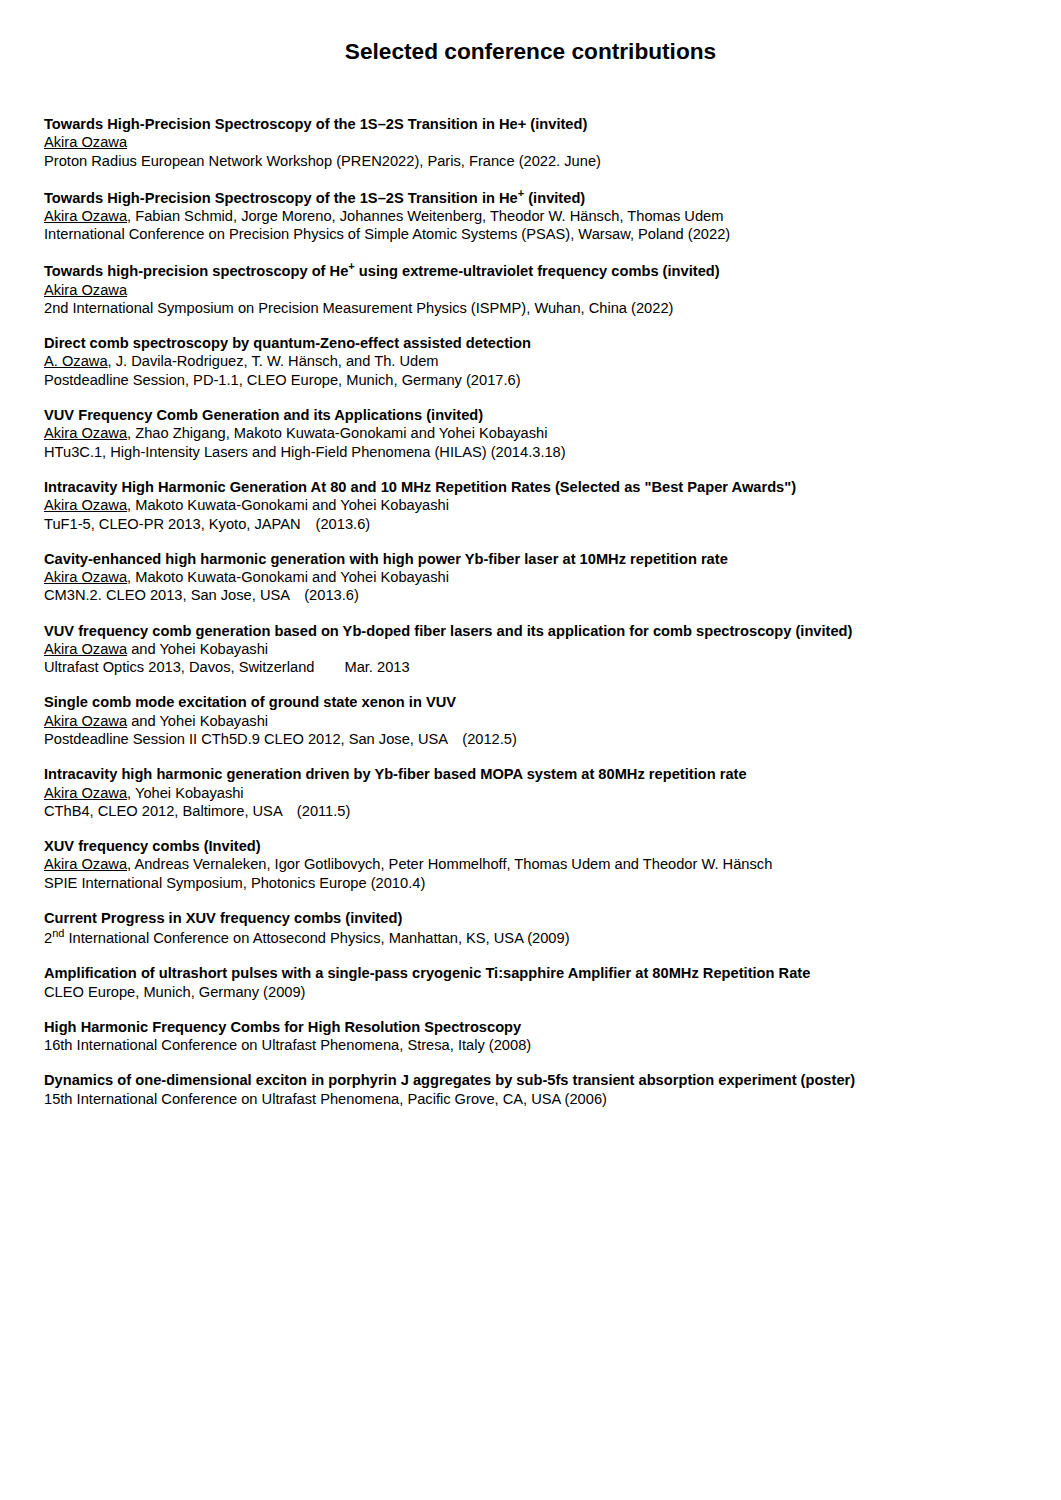Selected conference contributions
Towards High-Precision Spectroscopy of the 1S–2S Transition in He+ (invited)
Akira Ozawa
Proton Radius European Network Workshop (PREN2022), Paris, France (2022. June)
Towards High-Precision Spectroscopy of the 1S–2S Transition in He+ (invited)
Akira Ozawa, Fabian Schmid, Jorge Moreno, Johannes Weitenberg, Theodor W. Hänsch, Thomas Udem
International Conference on Precision Physics of Simple Atomic Systems (PSAS), Warsaw, Poland (2022)
Towards high-precision spectroscopy of He+ using extreme-ultraviolet frequency combs (invited)
Akira Ozawa
2nd International Symposium on Precision Measurement Physics (ISPMP), Wuhan, China (2022)
Direct comb spectroscopy by quantum-Zeno-effect assisted detection
A. Ozawa, J. Davila-Rodriguez, T. W. Hänsch, and Th. Udem
Postdeadline Session, PD-1.1, CLEO Europe, Munich, Germany (2017.6)
VUV Frequency Comb Generation and its Applications (invited)
Akira Ozawa, Zhao Zhigang, Makoto Kuwata-Gonokami and Yohei Kobayashi
HTu3C.1, High-Intensity Lasers and High-Field Phenomena (HILAS) (2014.3.18)
Intracavity High Harmonic Generation At 80 and 10 MHz Repetition Rates (Selected as "Best Paper Awards")
Akira Ozawa, Makoto Kuwata-Gonokami and Yohei Kobayashi
TuF1-5, CLEO-PR 2013, Kyoto, JAPAN　(2013.6)
Cavity-enhanced high harmonic generation with high power Yb-fiber laser at 10MHz repetition rate
Akira Ozawa, Makoto Kuwata-Gonokami and Yohei Kobayashi
CM3N.2. CLEO 2013, San Jose, USA　(2013.6)
VUV frequency comb generation based on Yb-doped fiber lasers and its application for comb spectroscopy (invited)
Akira Ozawa and Yohei Kobayashi
Ultrafast Optics 2013, Davos, Switzerland　　Mar. 2013
Single comb mode excitation of ground state xenon in VUV
Akira Ozawa and Yohei Kobayashi
Postdeadline Session II CTh5D.9 CLEO 2012, San Jose, USA　(2012.5)
Intracavity high harmonic generation driven by Yb-fiber based MOPA system at 80MHz repetition rate
Akira Ozawa, Yohei Kobayashi
CThB4, CLEO 2012, Baltimore, USA　(2011.5)
XUV frequency combs (Invited)
Akira Ozawa, Andreas Vernaleken, Igor Gotlibovych, Peter Hommelhoff, Thomas Udem and Theodor W. Hänsch
SPIE International Symposium, Photonics Europe (2010.4)
Current Progress in XUV frequency combs (invited)
2nd International Conference on Attosecond Physics, Manhattan, KS, USA (2009)
Amplification of ultrashort pulses with a single-pass cryogenic Ti:sapphire Amplifier at 80MHz Repetition Rate
CLEO Europe, Munich, Germany (2009)
High Harmonic Frequency Combs for High Resolution Spectroscopy
16th International Conference on Ultrafast Phenomena, Stresa, Italy (2008)
Dynamics of one-dimensional exciton in porphyrin J aggregates by sub-5fs transient absorption experiment (poster)
15th International Conference on Ultrafast Phenomena, Pacific Grove, CA, USA (2006)